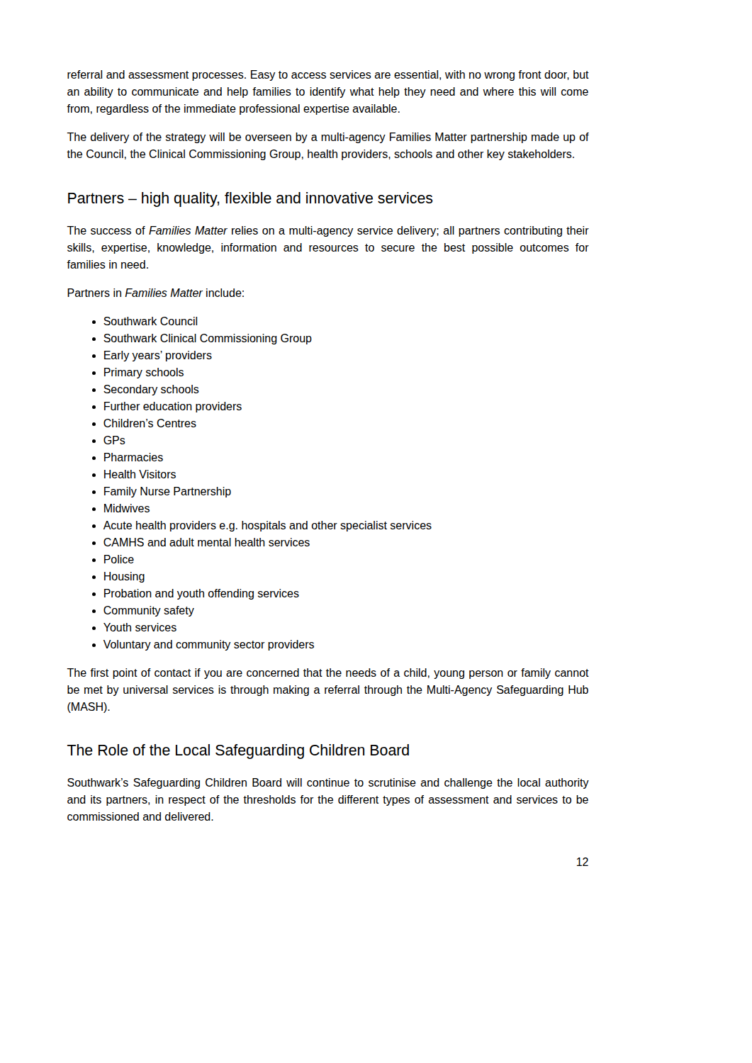referral and assessment processes. Easy to access services are essential, with no wrong front door, but an ability to communicate and help families to identify what help they need and where this will come from, regardless of the immediate professional expertise available.
The delivery of the strategy will be overseen by a multi-agency Families Matter partnership made up of the Council, the Clinical Commissioning Group, health providers, schools and other key stakeholders.
Partners – high quality, flexible and innovative services
The success of Families Matter relies on a multi-agency service delivery; all partners contributing their skills, expertise, knowledge, information and resources to secure the best possible outcomes for families in need.
Partners in Families Matter include:
Southwark Council
Southwark Clinical Commissioning Group
Early years’ providers
Primary schools
Secondary schools
Further education providers
Children’s Centres
GPs
Pharmacies
Health Visitors
Family Nurse Partnership
Midwives
Acute health providers e.g. hospitals and other specialist services
CAMHS and adult mental health services
Police
Housing
Probation and youth offending services
Community safety
Youth services
Voluntary and community sector providers
The first point of contact if you are concerned that the needs of a child, young person or family cannot be met by universal services is through making a referral through the Multi-Agency Safeguarding Hub (MASH).
The Role of the Local Safeguarding Children Board
Southwark’s Safeguarding Children Board will continue to scrutinise and challenge the local authority and its partners, in respect of the thresholds for the different types of assessment and services to be commissioned and delivered.
12